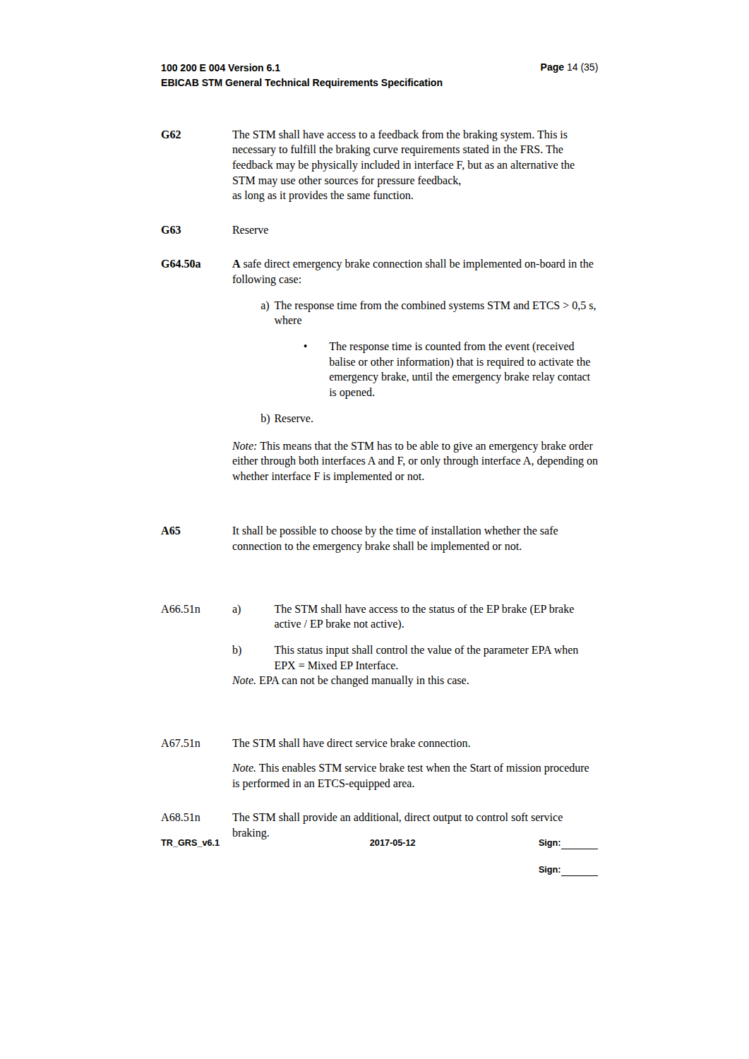100 200 E 004 Version 6.1
EBICAB STM General Technical Requirements Specification
Page 14 (35)
G62
The STM shall have access to a feedback from the braking system. This is necessary to fulfill the braking curve requirements stated in the FRS. The feedback may be physically included in interface F, but as an alternative the STM may use other sources for pressure feedback,
as long as it provides the same function.
G63
Reserve
G64.50a
A safe direct emergency brake connection shall be implemented on-board in the following case:
a)
The response time from the combined systems STM and ETCS > 0,5 s, where
•
The response time is counted from the event (received balise or other information) that is required to activate the emergency brake, until the emergency brake relay contact is opened.
b)
Reserve.
Note: This means that the STM has to be able to give an emergency brake order either through both interfaces A and F, or only through interface A, depending on whether interface F is implemented or not.
A65
It shall be possible to choose by the time of installation whether the safe connection to the emergency brake shall be implemented or not.
A66.51n
a)
The STM shall have access to the status of the EP brake (EP brake active / EP brake not active).
b)
This status input shall control the value of the parameter EPA when EPX = Mixed EP Interface.
Note. EPA can not be changed manually in this case.
A67.51n
The STM shall have direct service brake connection.
Note. This enables STM service brake test when the Start of mission procedure is performed in an ETCS-equipped area.
A68.51n
The STM shall provide an additional, direct output to control soft service braking.
TR_GRS_v6.1
2017-05-12
Sign:
Sign: